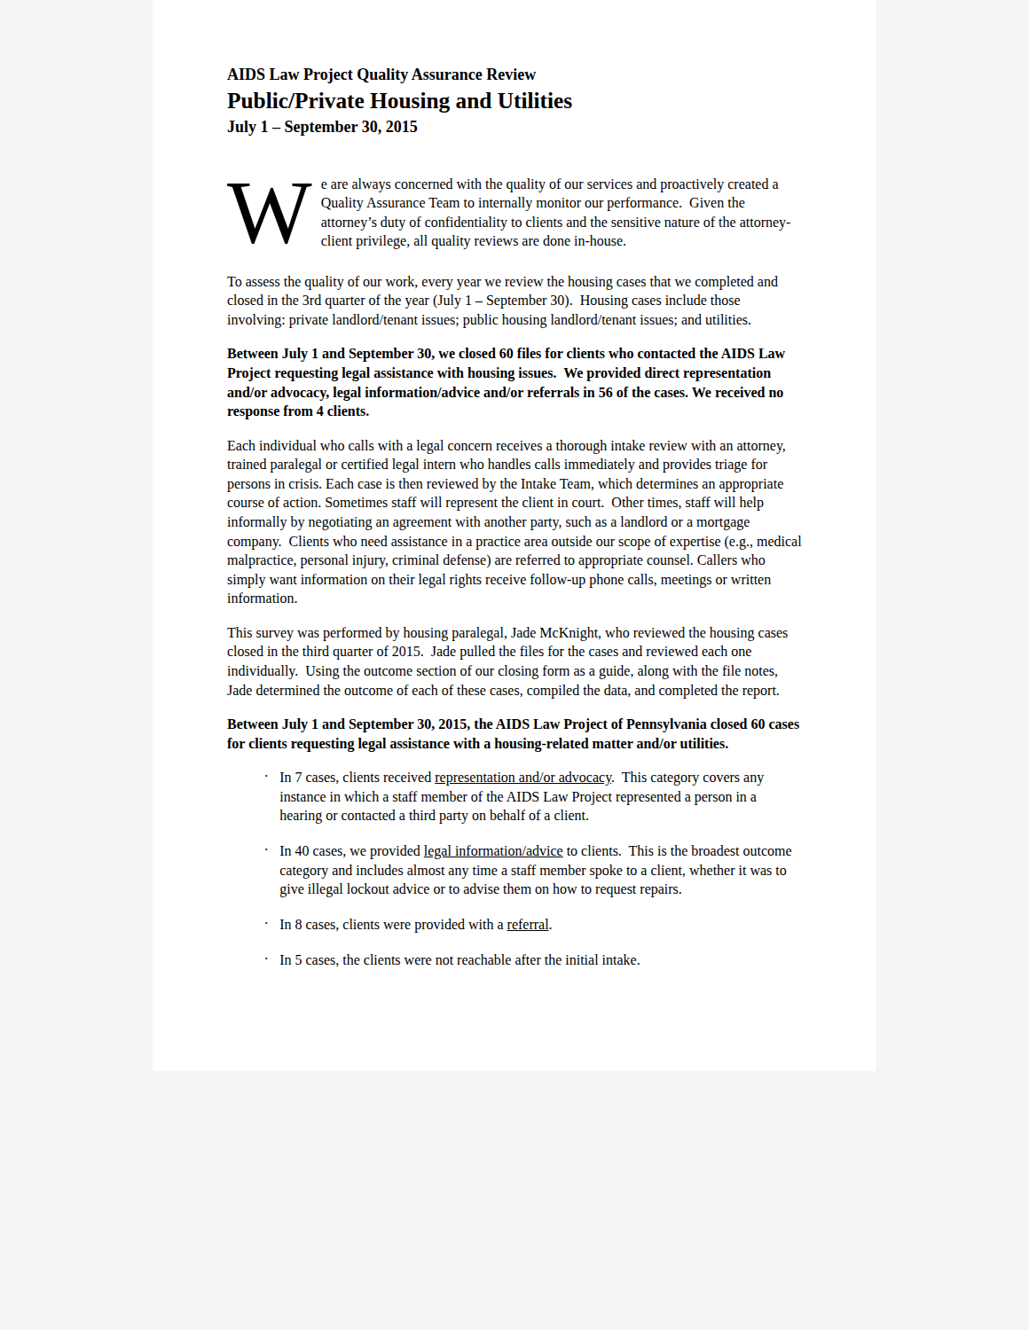AIDS Law Project Quality Assurance Review
Public/Private Housing and Utilities
July 1 – September 30, 2015
W e are always concerned with the quality of our services and proactively created a Quality Assurance Team to internally monitor our performance. Given the attorney’s duty of confidentiality to clients and the sensitive nature of the attorney-client privilege, all quality reviews are done in-house.
To assess the quality of our work, every year we review the housing cases that we completed and closed in the 3rd quarter of the year (July 1 – September 30). Housing cases include those involving: private landlord/tenant issues; public housing landlord/tenant issues; and utilities.
Between July 1 and September 30, we closed 60 files for clients who contacted the AIDS Law Project requesting legal assistance with housing issues. We provided direct representation and/or advocacy, legal information/advice and/or referrals in 56 of the cases. We received no response from 4 clients.
Each individual who calls with a legal concern receives a thorough intake review with an attorney, trained paralegal or certified legal intern who handles calls immediately and provides triage for persons in crisis. Each case is then reviewed by the Intake Team, which determines an appropriate course of action. Sometimes staff will represent the client in court. Other times, staff will help informally by negotiating an agreement with another party, such as a landlord or a mortgage company. Clients who need assistance in a practice area outside our scope of expertise (e.g., medical malpractice, personal injury, criminal defense) are referred to appropriate counsel. Callers who simply want information on their legal rights receive follow-up phone calls, meetings or written information.
This survey was performed by housing paralegal, Jade McKnight, who reviewed the housing cases closed in the third quarter of 2015. Jade pulled the files for the cases and reviewed each one individually. Using the outcome section of our closing form as a guide, along with the file notes, Jade determined the outcome of each of these cases, compiled the data, and completed the report.
Between July 1 and September 30, 2015, the AIDS Law Project of Pennsylvania closed 60 cases for clients requesting legal assistance with a housing-related matter and/or utilities.
In 7 cases, clients received representation and/or advocacy. This category covers any instance in which a staff member of the AIDS Law Project represented a person in a hearing or contacted a third party on behalf of a client.
In 40 cases, we provided legal information/advice to clients. This is the broadest outcome category and includes almost any time a staff member spoke to a client, whether it was to give illegal lockout advice or to advise them on how to request repairs.
In 8 cases, clients were provided with a referral.
In 5 cases, the clients were not reachable after the initial intake.